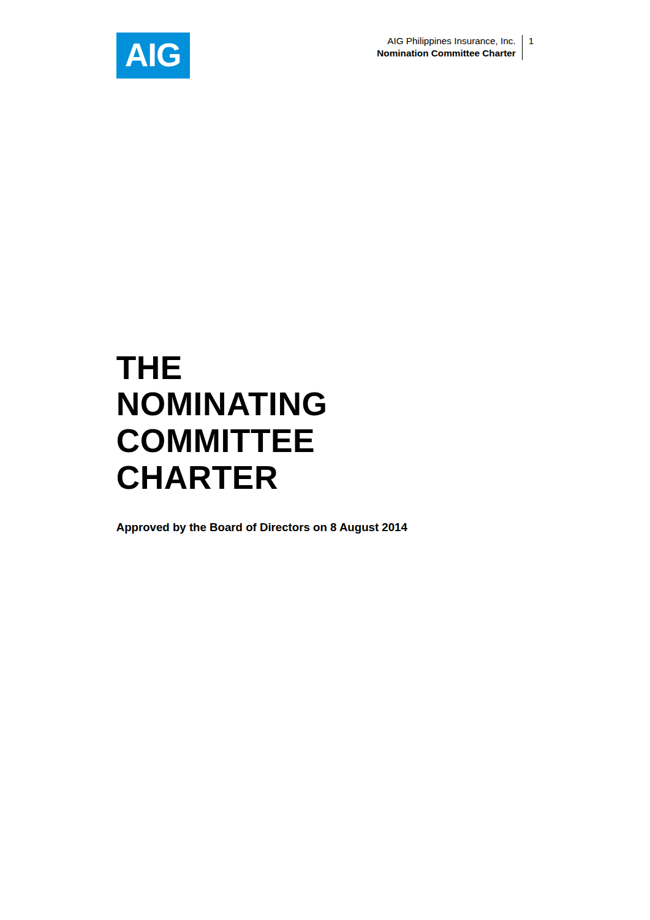AIG
AIG Philippines Insurance, Inc.
Nomination Committee Charter
1
THE
NOMINATING COMMITTEE
CHARTER
Approved by the Board of Directors on 8 August 2014